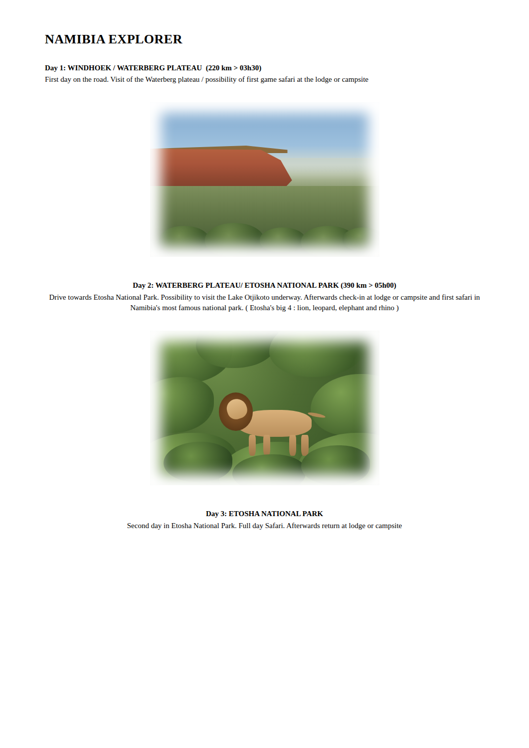NAMIBIA EXPLORER
Day 1: WINDHOEK / WATERBERG PLATEAU (220 km > 03h30)
First day on the road. Visit of the Waterberg plateau / possibility of first game safari at the lodge or campsite
Day 2: WATERBERG PLATEAU/ ETOSHA NATIONAL PARK (390 km > 05h00)
Drive towards Etosha National Park. Possibility to visit the Lake Otjikoto underway. Afterwards check-in at lodge or campsite and first safari in Namibia's most famous national park. ( Etosha's big 4 : lion, leopard, elephant and rhino )
Day 3: ETOSHA NATIONAL PARK
Second day in Etosha National Park. Full day Safari. Afterwards return at lodge or campsite